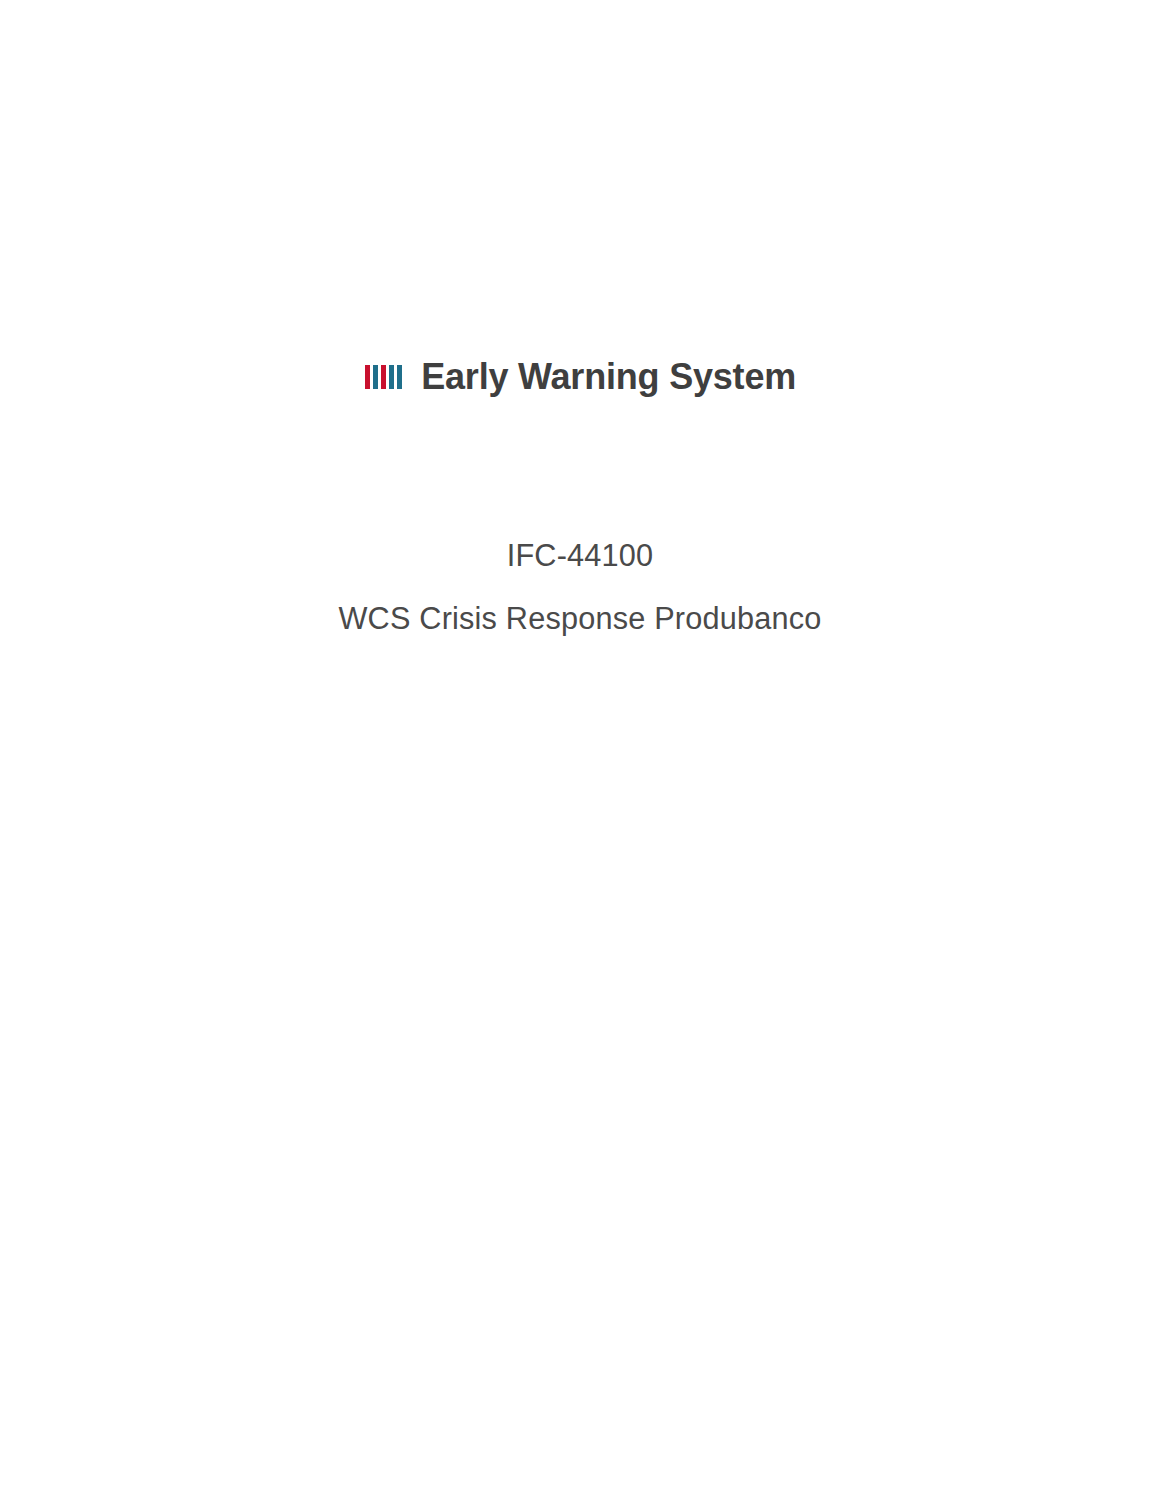Early Warning System
IFC-44100
WCS Crisis Response Produbanco